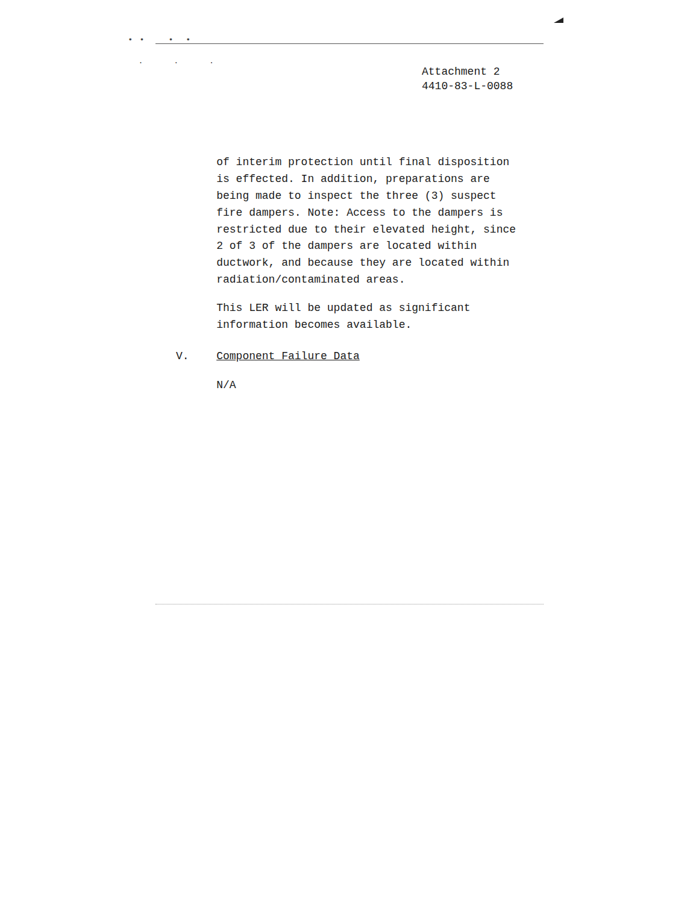• • • •
. . .
Attachment 2 4410-83-L-0088
of interim protection until final disposition is effected. In addition, preparations are being made to inspect the three (3) suspect fire dampers. Note: Access to the dampers is restricted due to their elevated height, since 2 of 3 of the dampers are located within ductwork, and because they are located within radiation/contaminated areas.
This LER will be updated as significant information becomes available.
V. Component Failure Data
N/A